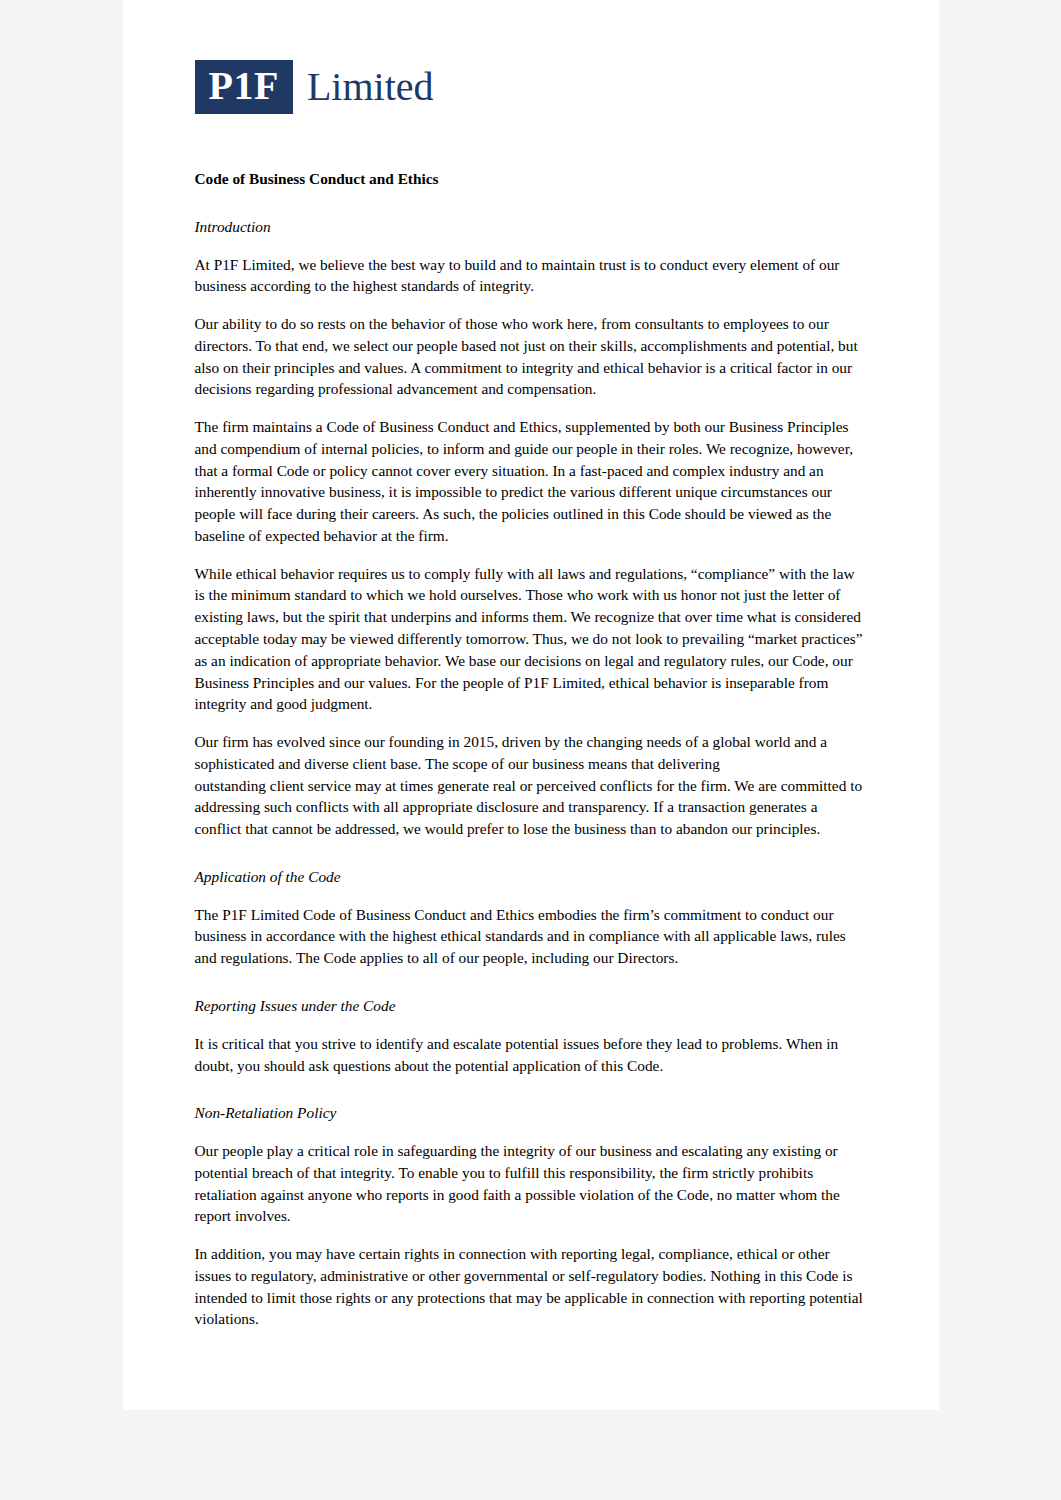P1F Limited
Code of Business Conduct and Ethics
Introduction
At P1F Limited, we believe the best way to build and to maintain trust is to conduct every element of our business according to the highest standards of integrity.
Our ability to do so rests on the behavior of those who work here, from consultants to employees to our directors. To that end, we select our people based not just on their skills, accomplishments and potential, but also on their principles and values. A commitment to integrity and ethical behavior is a critical factor in our decisions regarding professional advancement and compensation.
The firm maintains a Code of Business Conduct and Ethics, supplemented by both our Business Principles and compendium of internal policies, to inform and guide our people in their roles. We recognize, however, that a formal Code or policy cannot cover every situation. In a fast-paced and complex industry and an inherently innovative business, it is impossible to predict the various different unique circumstances our people will face during their careers. As such, the policies outlined in this Code should be viewed as the baseline of expected behavior at the firm.
While ethical behavior requires us to comply fully with all laws and regulations, “compliance” with the law is the minimum standard to which we hold ourselves. Those who work with us honor not just the letter of existing laws, but the spirit that underpins and informs them. We recognize that over time what is considered acceptable today may be viewed differently tomorrow. Thus, we do not look to prevailing “market practices” as an indication of appropriate behavior. We base our decisions on legal and regulatory rules, our Code, our Business Principles and our values. For the people of P1F Limited, ethical behavior is inseparable from integrity and good judgment.
Our firm has evolved since our founding in 2015, driven by the changing needs of a global world and a sophisticated and diverse client base. The scope of our business means that delivering
outstanding client service may at times generate real or perceived conflicts for the firm. We are committed to addressing such conflicts with all appropriate disclosure and transparency. If a transaction generates a conflict that cannot be addressed, we would prefer to lose the business than to abandon our principles.
Application of the Code
The P1F Limited Code of Business Conduct and Ethics embodies the firm’s commitment to conduct our business in accordance with the highest ethical standards and in compliance with all applicable laws, rules and regulations. The Code applies to all of our people, including our Directors.
Reporting Issues under the Code
It is critical that you strive to identify and escalate potential issues before they lead to problems. When in doubt, you should ask questions about the potential application of this Code.
Non-Retaliation Policy
Our people play a critical role in safeguarding the integrity of our business and escalating any existing or potential breach of that integrity. To enable you to fulfill this responsibility, the firm strictly prohibits retaliation against anyone who reports in good faith a possible violation of the Code, no matter whom the report involves.
In addition, you may have certain rights in connection with reporting legal, compliance, ethical or other issues to regulatory, administrative or other governmental or self-regulatory bodies. Nothing in this Code is intended to limit those rights or any protections that may be applicable in connection with reporting potential violations.